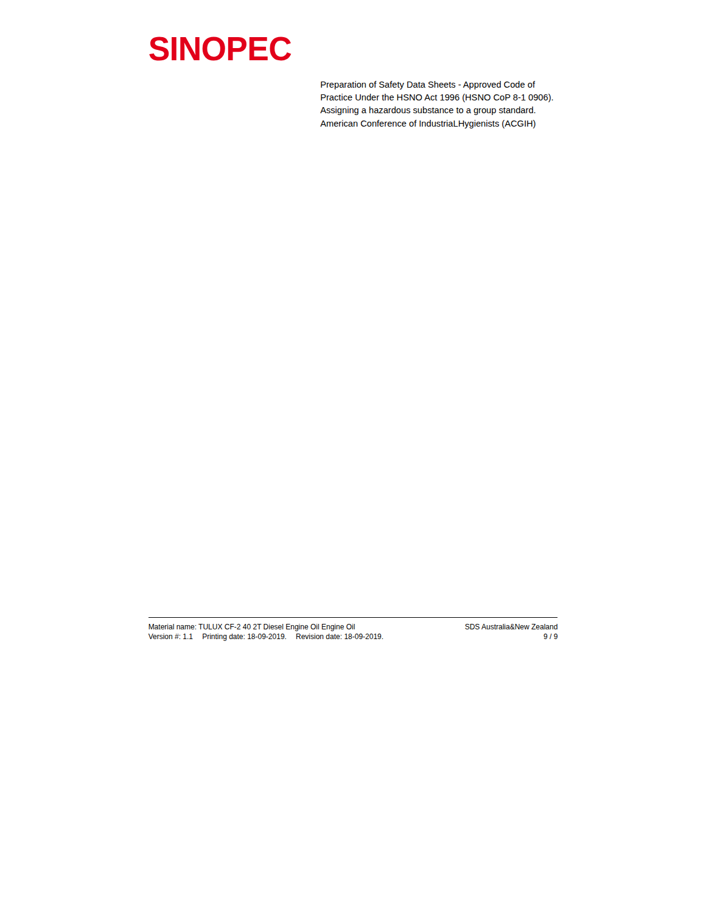SINOPEC
Preparation of Safety Data Sheets - Approved Code of Practice Under the HSNO Act 1996 (HSNO CoP 8-1 0906).
Assigning a hazardous substance to a group standard.
American Conference of IndustriaLHygienists (ACGIH)
Material name: TULUX CF-2 40 2T Diesel Engine Oil Engine Oil
SDS Australia&New Zealand
Version #: 1.1 Printing date: 18-09-2019. Revision date: 18-09-2019.
9 / 9